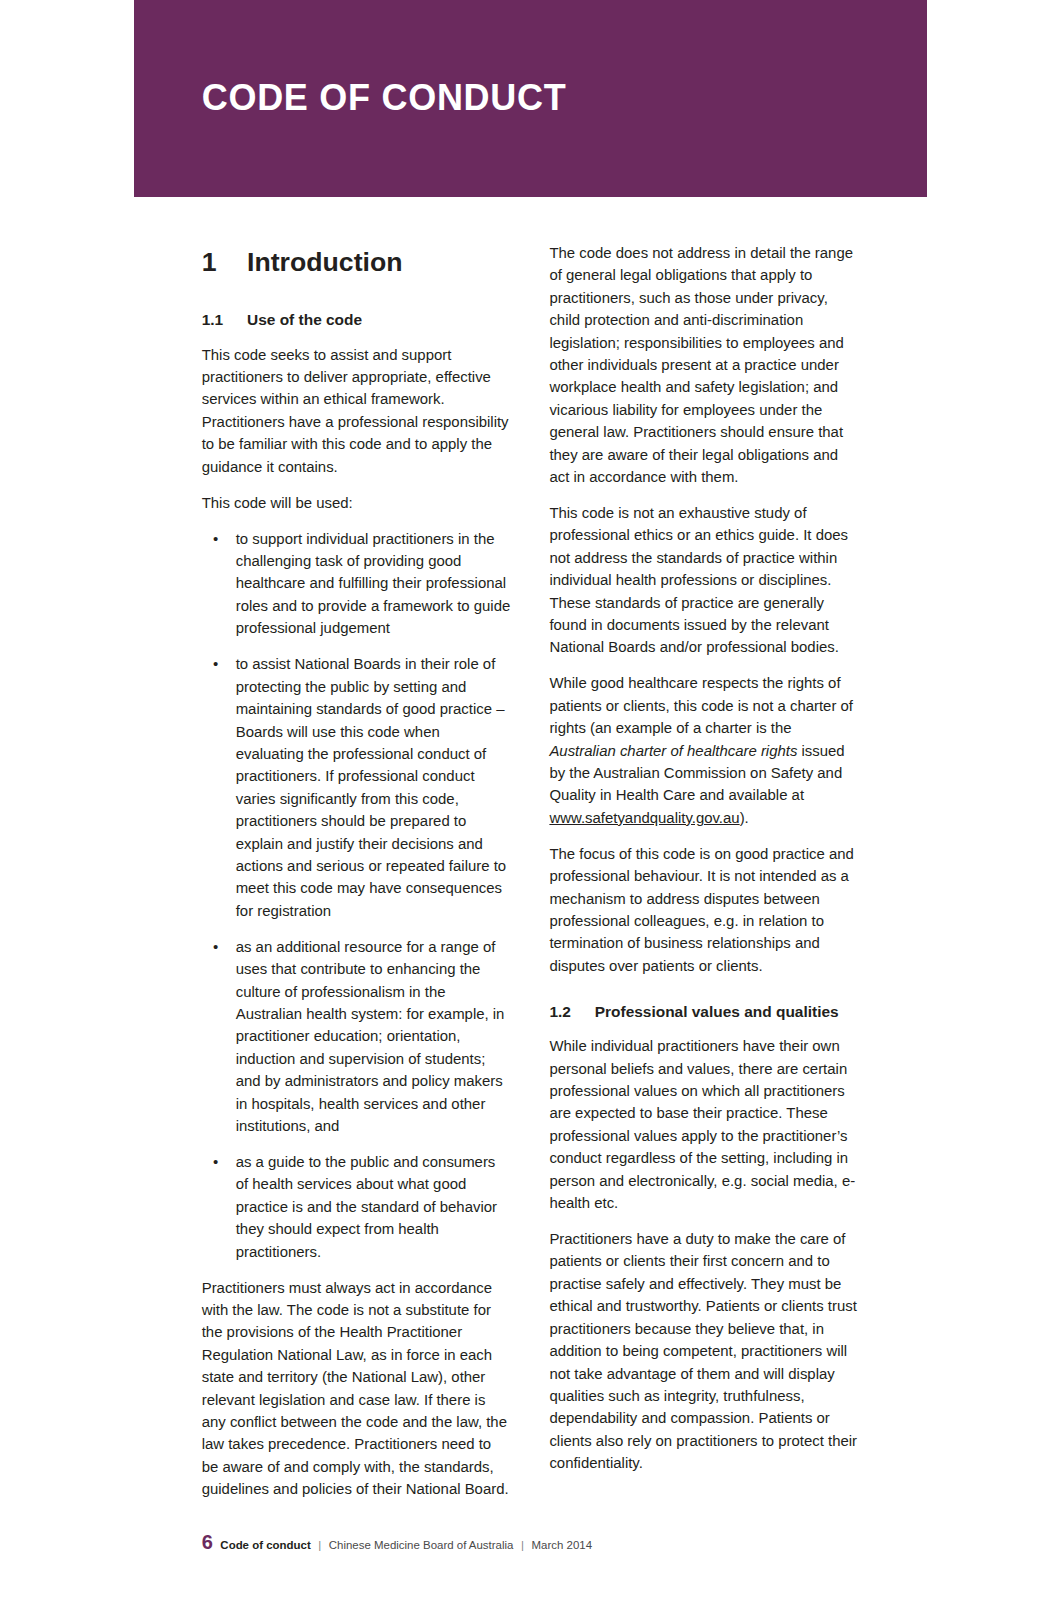Code of Conduct
1 Introduction
1.1 Use of the code
This code seeks to assist and support practitioners to deliver appropriate, effective services within an ethical framework. Practitioners have a professional responsibility to be familiar with this code and to apply the guidance it contains.
This code will be used:
to support individual practitioners in the challenging task of providing good healthcare and fulfilling their professional roles and to provide a framework to guide professional judgement
to assist National Boards in their role of protecting the public by setting and maintaining standards of good practice – Boards will use this code when evaluating the professional conduct of practitioners. If professional conduct varies significantly from this code, practitioners should be prepared to explain and justify their decisions and actions and serious or repeated failure to meet this code may have consequences for registration
as an additional resource for a range of uses that contribute to enhancing the culture of professionalism in the Australian health system: for example, in practitioner education; orientation, induction and supervision of students; and by administrators and policy makers in hospitals, health services and other institutions, and
as a guide to the public and consumers of health services about what good practice is and the standard of behavior they should expect from health practitioners.
Practitioners must always act in accordance with the law. The code is not a substitute for the provisions of the Health Practitioner Regulation National Law, as in force in each state and territory (the National Law), other relevant legislation and case law. If there is any conflict between the code and the law, the law takes precedence. Practitioners need to be aware of and comply with, the standards, guidelines and policies of their National Board.
The code does not address in detail the range of general legal obligations that apply to practitioners, such as those under privacy, child protection and anti-discrimination legislation; responsibilities to employees and other individuals present at a practice under workplace health and safety legislation; and vicarious liability for employees under the general law. Practitioners should ensure that they are aware of their legal obligations and act in accordance with them.
This code is not an exhaustive study of professional ethics or an ethics guide. It does not address the standards of practice within individual health professions or disciplines. These standards of practice are generally found in documents issued by the relevant National Boards and/or professional bodies.
While good healthcare respects the rights of patients or clients, this code is not a charter of rights (an example of a charter is the Australian charter of healthcare rights issued by the Australian Commission on Safety and Quality in Health Care and available at www.safetyandquality.gov.au).
The focus of this code is on good practice and professional behaviour. It is not intended as a mechanism to address disputes between professional colleagues, e.g. in relation to termination of business relationships and disputes over patients or clients.
1.2 Professional values and qualities
While individual practitioners have their own personal beliefs and values, there are certain professional values on which all practitioners are expected to base their practice. These professional values apply to the practitioner’s conduct regardless of the setting, including in person and electronically, e.g. social media, e-health etc.
Practitioners have a duty to make the care of patients or clients their first concern and to practise safely and effectively. They must be ethical and trustworthy. Patients or clients trust practitioners because they believe that, in addition to being competent, practitioners will not take advantage of them and will display qualities such as integrity, truthfulness, dependability and compassion. Patients or clients also rely on practitioners to protect their confidentiality.
6 Code of conduct | Chinese Medicine Board of Australia | March 2014